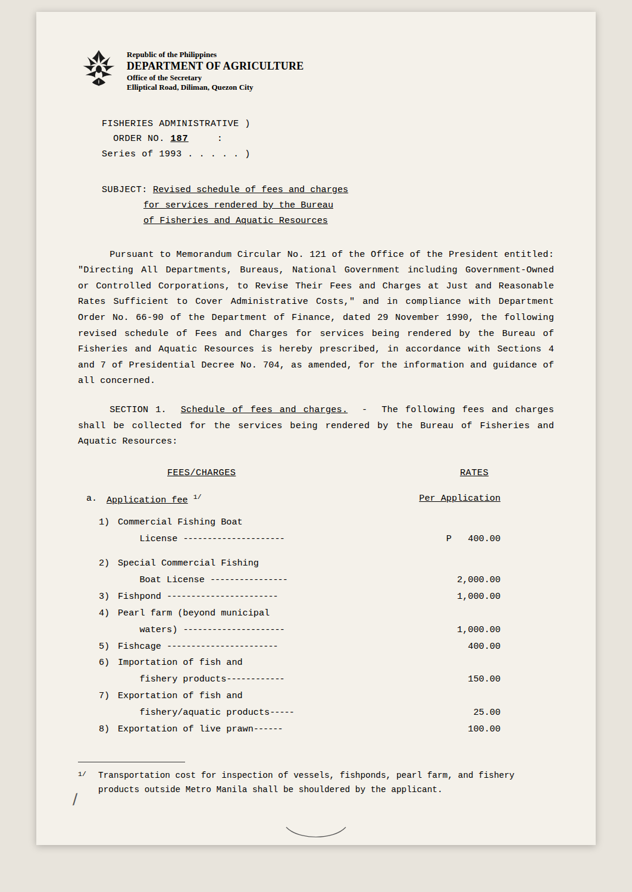Republic of the Philippines
DEPARTMENT OF AGRICULTURE
Office of the Secretary
Elliptical Road, Diliman, Quezon City
FISHERIES ADMINISTRATIVE )
ORDER NO. 187 :
Series of 1993 . . . . . )
SUBJECT: Revised schedule of fees and charges
for services rendered by the Bureau
of Fisheries and Aquatic Resources
Pursuant to Memorandum Circular No. 121 of the Office of the President entitled: "Directing All Departments, Bureaus, National Government including Government-Owned or Controlled Corporations, to Revise Their Fees and Charges at Just and Reasonable Rates Sufficient to Cover Administrative Costs," and in compliance with Department Order No. 66-90 of the Department of Finance, dated 29 November 1990, the following revised schedule of Fees and Charges for services being rendered by the Bureau of Fisheries and Aquatic Resources is hereby prescribed, in accordance with Sections 4 and 7 of Presidential Decree No. 704, as amended, for the information and guidance of all concerned.
SECTION 1. Schedule of fees and charges. - The following fees and charges shall be collected for the services being rendered by the Bureau of Fisheries and Aquatic Resources:
FEES/CHARGES RATES
| a. | Application fee 1/ | Per Application |
| 1) | Commercial Fishing Boat | |
| | License --------------------- | P 400.00 |
| 2) | Special Commercial Fishing | |
| | Boat License ---------------- | 2,000.00 |
| 3) | Fishpond ----------------------- | 1,000.00 |
| 4) | Pearl farm (beyond municipal | |
| | waters) --------------------- | 1,000.00 |
| 5) | Fishcage ----------------------- | 400.00 |
| 6) | Importation of fish and | |
| | fishery products ------------ | 150.00 |
| 7) | Exportation of fish and | |
| | fishery/aquatic products ----- | 25.00 |
| 8) | Exportation of live prawn ------ | 100.00 |
1/
Transportation cost for inspection of vessels, fishponds, pearl farm, and fishery products outside Metro Manila shall be shouldered by the applicant.
/